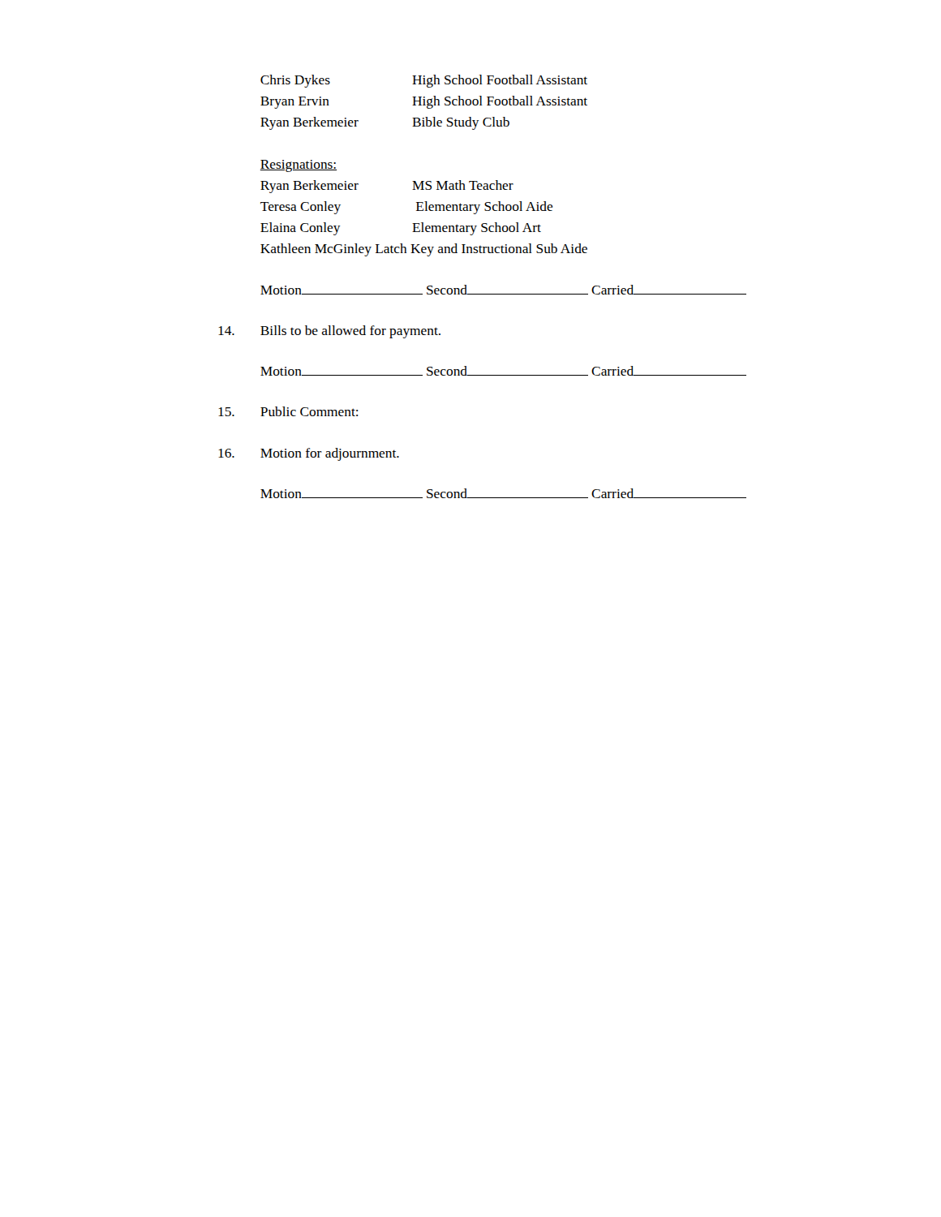| Chris Dykes | High School Football Assistant |
| Bryan Ervin | High School Football Assistant |
| Ryan Berkemeier | Bible Study Club |
Resignations:
| Ryan Berkemeier | MS Math Teacher |
| Teresa Conley | Elementary School Aide |
| Elaina Conley | Elementary School Art |
| Kathleen McGinley Latch Key and Instructional Sub Aide |
Motion Second Carried
14.
Bills to be allowed for payment.
Motion Second Carried
15.
Public Comment:
16.
Motion for adjournment.
Motion Second Carried